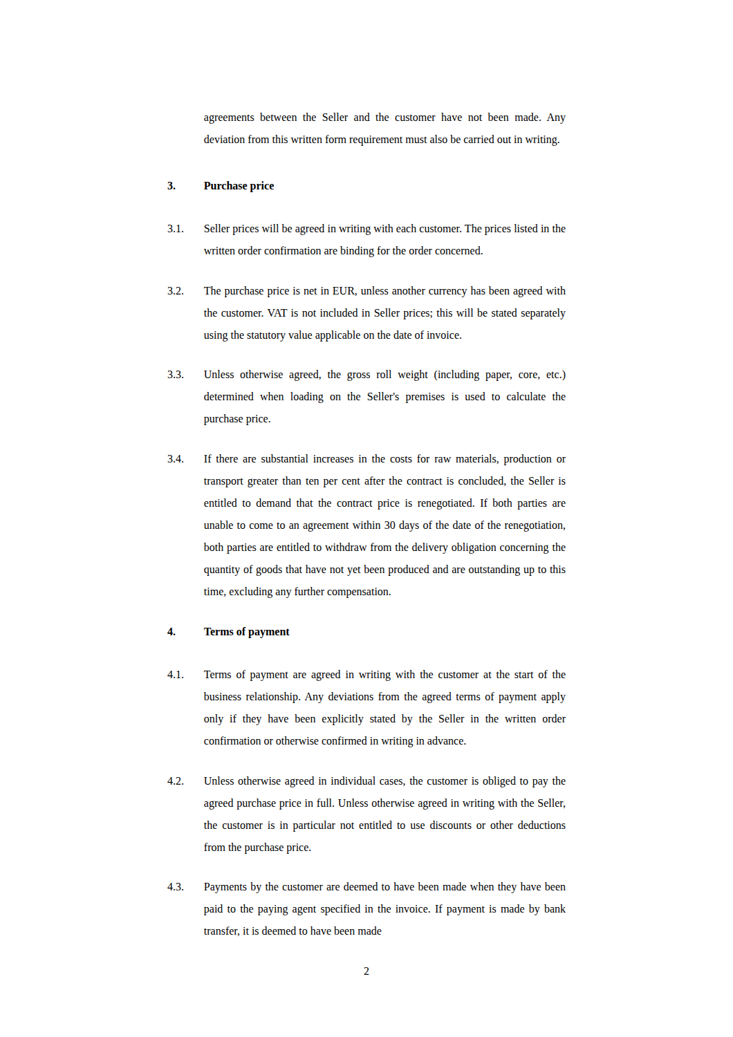agreements between the Seller and the customer have not been made. Any deviation from this written form requirement must also be carried out in writing.
3. Purchase price
3.1. Seller prices will be agreed in writing with each customer. The prices listed in the written order confirmation are binding for the order concerned.
3.2. The purchase price is net in EUR, unless another currency has been agreed with the customer. VAT is not included in Seller prices; this will be stated separately using the statutory value applicable on the date of invoice.
3.3. Unless otherwise agreed, the gross roll weight (including paper, core, etc.) determined when loading on the Seller's premises is used to calculate the purchase price.
3.4. If there are substantial increases in the costs for raw materials, production or transport greater than ten per cent after the contract is concluded, the Seller is entitled to demand that the contract price is renegotiated. If both parties are unable to come to an agreement within 30 days of the date of the renegotiation, both parties are entitled to withdraw from the delivery obligation concerning the quantity of goods that have not yet been produced and are outstanding up to this time, excluding any further compensation.
4. Terms of payment
4.1. Terms of payment are agreed in writing with the customer at the start of the business relationship. Any deviations from the agreed terms of payment apply only if they have been explicitly stated by the Seller in the written order confirmation or otherwise confirmed in writing in advance.
4.2. Unless otherwise agreed in individual cases, the customer is obliged to pay the agreed purchase price in full. Unless otherwise agreed in writing with the Seller, the customer is in particular not entitled to use discounts or other deductions from the purchase price.
4.3. Payments by the customer are deemed to have been made when they have been paid to the paying agent specified in the invoice. If payment is made by bank transfer, it is deemed to have been made
2